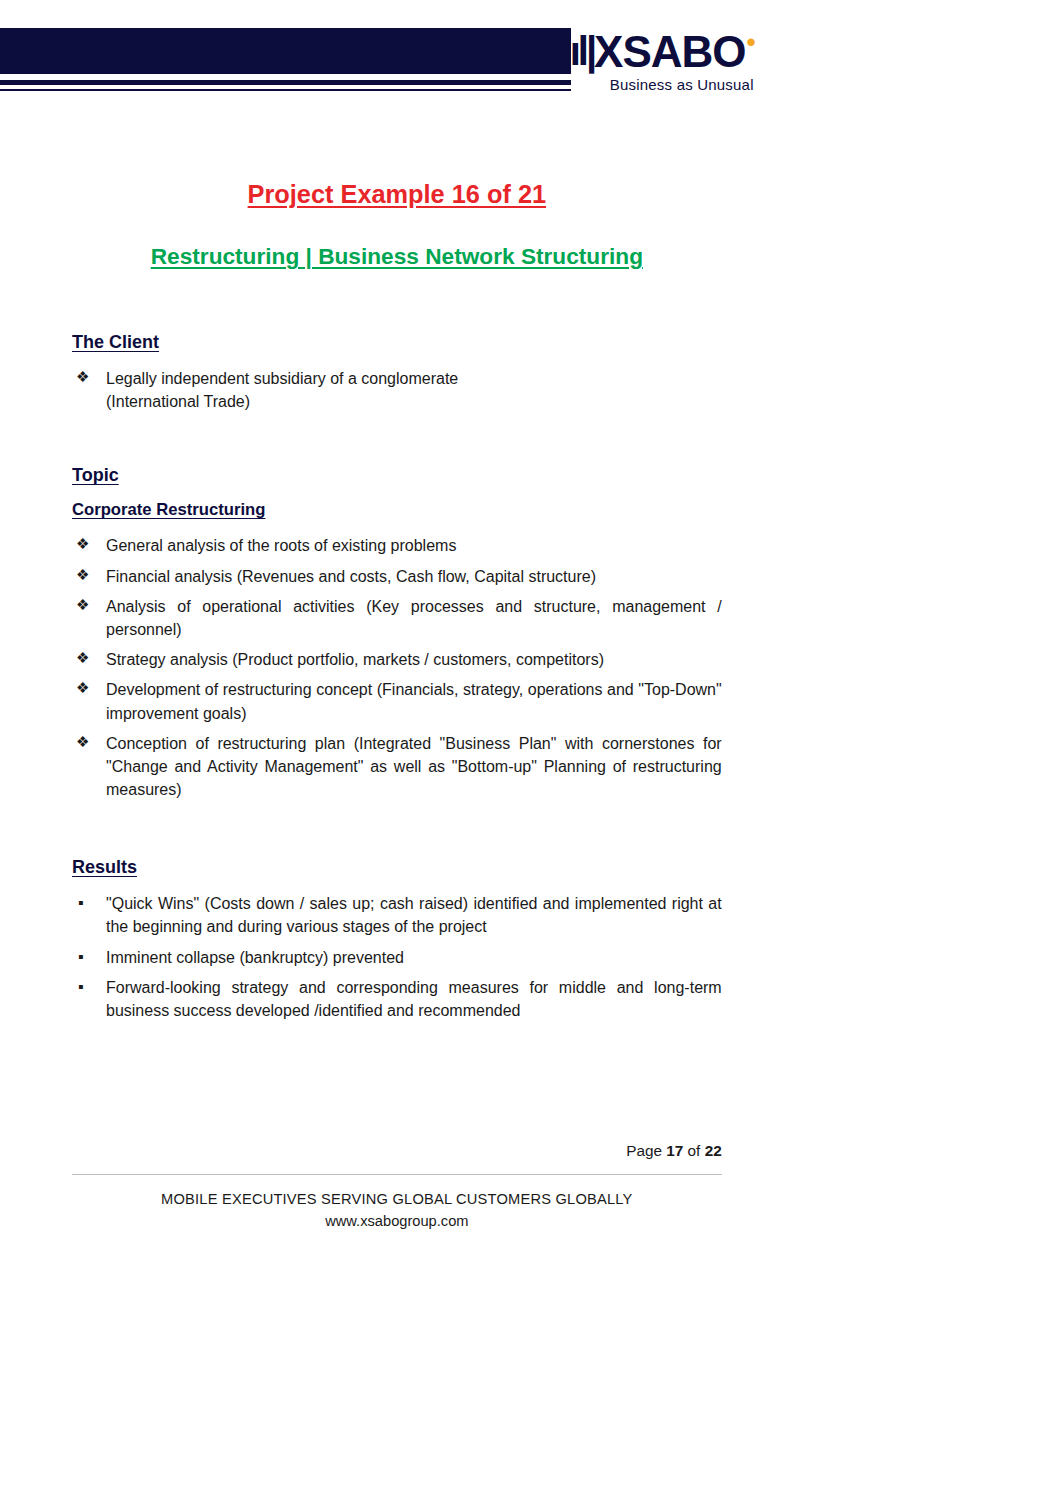ıl|XSABO•
Business as Unusual
Project Example 16 of 21
Restructuring | Business Network Structuring
The Client
Legally independent subsidiary of a conglomerate(International Trade)
Topic
Corporate Restructuring
General analysis of the roots of existing problems
Financial analysis (Revenues and costs, Cash flow, Capital structure)
Analysis of operational activities (Key processes and structure, management / personnel)
Strategy analysis (Product portfolio, markets / customers, competitors)
Development of restructuring concept (Financials, strategy, operations and "Top-Down" improvement goals)
Conception of restructuring plan (Integrated "Business Plan" with cornerstones for "Change and Activity Management" as well as "Bottom-up" Planning of restructuring measures)
Results
"Quick Wins" (Costs down / sales up; cash raised) identified and implemented right at the beginning and during various stages of the project
Imminent collapse (bankruptcy) prevented
Forward-looking strategy and corresponding measures for middle and long-term business success developed /identified and recommended
Page 17 of 22
MOBILE EXECUTIVES SERVING GLOBAL CUSTOMERS GLOBALLY
www.xsabogroup.com